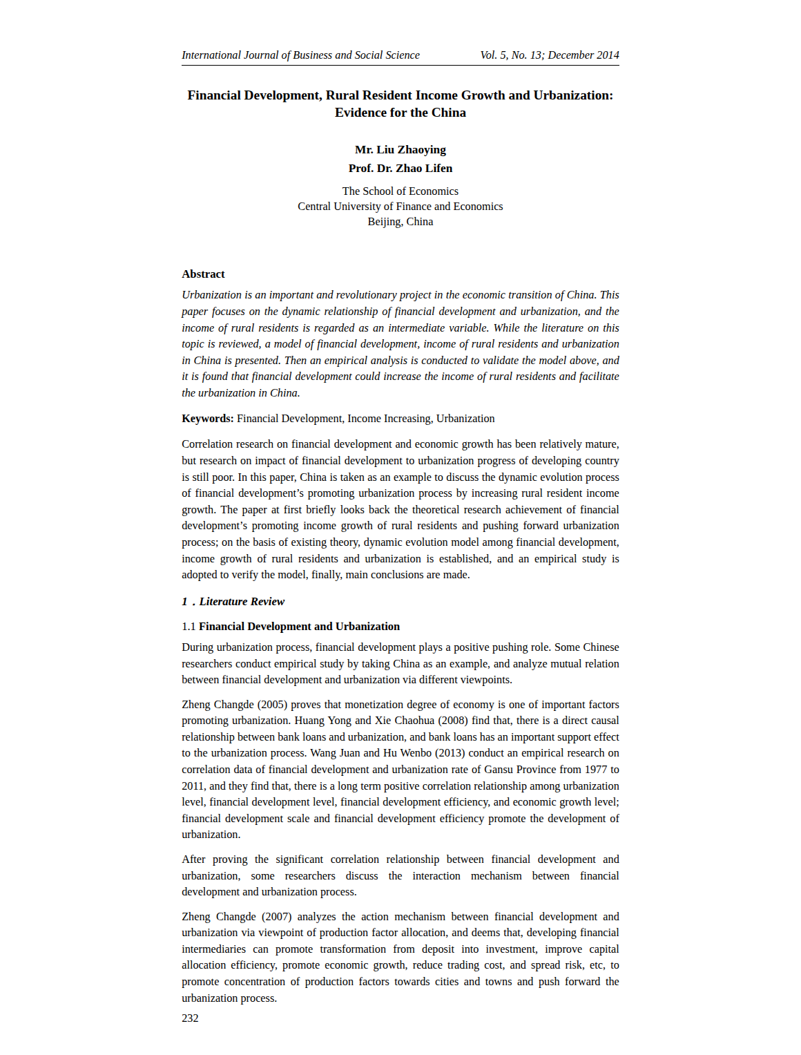International Journal of Business and Social Science Vol. 5, No. 13; December 2014
Financial Development, Rural Resident Income Growth and Urbanization:
Evidence for the China
Mr. Liu Zhaoying
Prof. Dr. Zhao Lifen
The School of Economics
Central University of Finance and Economics
Beijing, China
Abstract
Urbanization is an important and revolutionary project in the economic transition of China. This paper focuses on the dynamic relationship of financial development and urbanization, and the income of rural residents is regarded as an intermediate variable. While the literature on this topic is reviewed, a model of financial development, income of rural residents and urbanization in China is presented. Then an empirical analysis is conducted to validate the model above, and it is found that financial development could increase the income of rural residents and facilitate the urbanization in China.
Keywords: Financial Development, Income Increasing, Urbanization
Correlation research on financial development and economic growth has been relatively mature, but research on impact of financial development to urbanization progress of developing country is still poor. In this paper, China is taken as an example to discuss the dynamic evolution process of financial development’s promoting urbanization process by increasing rural resident income growth. The paper at first briefly looks back the theoretical research achievement of financial development’s promoting income growth of rural residents and pushing forward urbanization process; on the basis of existing theory, dynamic evolution model among financial development, income growth of rural residents and urbanization is established, and an empirical study is adopted to verify the model, finally, main conclusions are made.
1．Literature Review
1.1 Financial Development and Urbanization
During urbanization process, financial development plays a positive pushing role. Some Chinese researchers conduct empirical study by taking China as an example, and analyze mutual relation between financial development and urbanization via different viewpoints.
Zheng Changde (2005) proves that monetization degree of economy is one of important factors promoting urbanization. Huang Yong and Xie Chaohua (2008) find that, there is a direct causal relationship between bank loans and urbanization, and bank loans has an important support effect to the urbanization process. Wang Juan and Hu Wenbo (2013) conduct an empirical research on correlation data of financial development and urbanization rate of Gansu Province from 1977 to 2011, and they find that, there is a long term positive correlation relationship among urbanization level, financial development level, financial development efficiency, and economic growth level; financial development scale and financial development efficiency promote the development of urbanization.
After proving the significant correlation relationship between financial development and urbanization, some researchers discuss the interaction mechanism between financial development and urbanization process.
Zheng Changde (2007) analyzes the action mechanism between financial development and urbanization via viewpoint of production factor allocation, and deems that, developing financial intermediaries can promote transformation from deposit into investment, improve capital allocation efficiency, promote economic growth, reduce trading cost, and spread risk, etc, to promote concentration of production factors towards cities and towns and push forward the urbanization process.
232